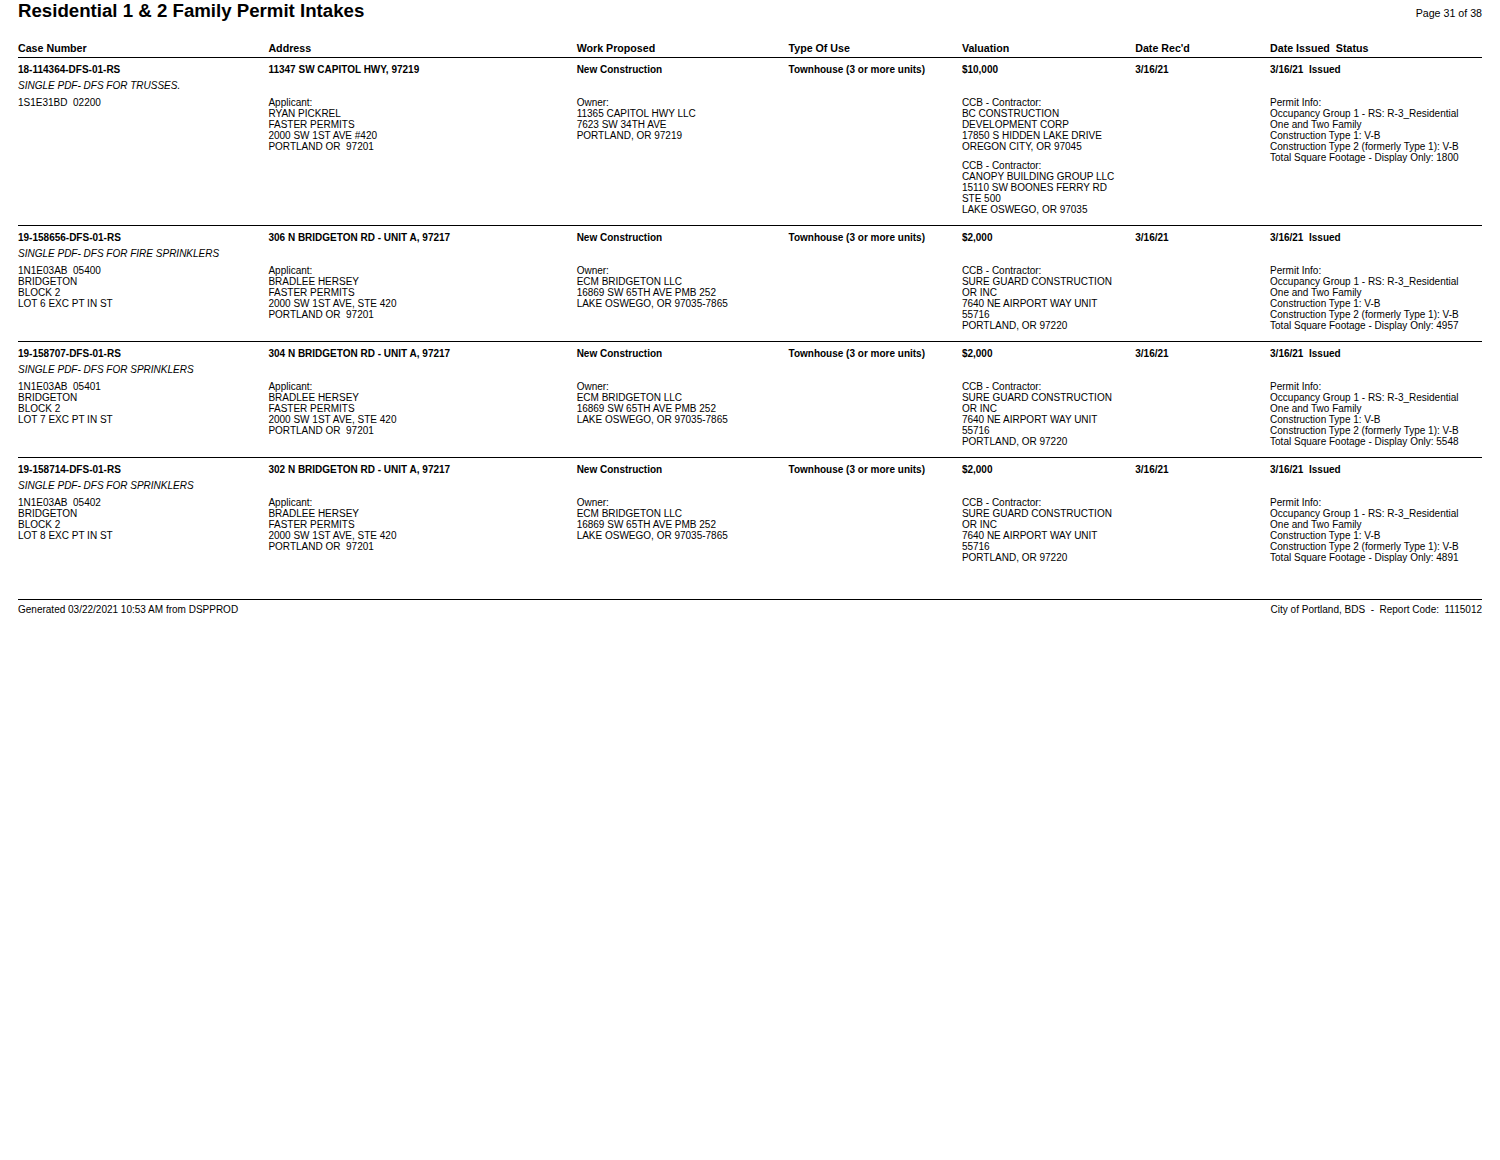Residential 1 & 2 Family Permit Intakes
Page 31 of 38
| Case Number | Address | Work Proposed | Type Of Use | Valuation | Date Rec'd | Date Issued Status |
| --- | --- | --- | --- | --- | --- | --- |
| 18-114364-DFS-01-RS | 11347 SW CAPITOL HWY, 97219 | New Construction | Townhouse (3 or more units) | $10,000 | 3/16/21 | 3/16/21 Issued |
| SINGLE PDF- DFS FOR TRUSSES. |
| 1S1E31BD 02200 | Applicant: RYAN PICKREL FASTER PERMITS 2000 SW 1ST AVE #420 PORTLAND OR 97201 | Owner: 11365 CAPITOL HWY LLC 7623 SW 34TH AVE PORTLAND, OR 97219 | CCB - Contractor: BC CONSTRUCTION DEVELOPMENT CORP 17850 S HIDDEN LAKE DRIVE OREGON CITY, OR 97045 CCB - Contractor: CANOPY BUILDING GROUP LLC 15110 SW BOONES FERRY RD STE 500 LAKE OSWEGO, OR 97035 | Permit Info: Occupancy Group 1 - RS: R-3_Residential One and Two Family Construction Type 1: V-B Construction Type 2 (formerly Type 1): V-B Total Square Footage - Display Only: 1800 |
| 19-158656-DFS-01-RS | 306 N BRIDGETON RD - UNIT A, 97217 | New Construction | Townhouse (3 or more units) | $2,000 | 3/16/21 | 3/16/21 Issued |
| SINGLE PDF- DFS FOR FIRE SPRINKLERS |
| 1N1E03AB 05400 BRIDGETON BLOCK 2 LOT 6 EXC PT IN ST | Applicant: BRADLEE HERSEY FASTER PERMITS 2000 SW 1ST AVE, STE 420 PORTLAND OR 97201 | Owner: ECM BRIDGETON LLC 16869 SW 65TH AVE PMB 252 LAKE OSWEGO, OR 97035-7865 | CCB - Contractor: SURE GUARD CONSTRUCTION OR INC 7640 NE AIRPORT WAY UNIT 55716 PORTLAND, OR 97220 | Permit Info: Occupancy Group 1 - RS: R-3_Residential One and Two Family Construction Type 1: V-B Construction Type 2 (formerly Type 1): V-B Total Square Footage - Display Only: 4957 |
| 19-158707-DFS-01-RS | 304 N BRIDGETON RD - UNIT A, 97217 | New Construction | Townhouse (3 or more units) | $2,000 | 3/16/21 | 3/16/21 Issued |
| SINGLE PDF- DFS FOR SPRINKLERS |
| 1N1E03AB 05401 BRIDGETON BLOCK 2 LOT 7 EXC PT IN ST | Applicant: BRADLEE HERSEY FASTER PERMITS 2000 SW 1ST AVE, STE 420 PORTLAND OR 97201 | Owner: ECM BRIDGETON LLC 16869 SW 65TH AVE PMB 252 LAKE OSWEGO, OR 97035-7865 | CCB - Contractor: SURE GUARD CONSTRUCTION OR INC 7640 NE AIRPORT WAY UNIT 55716 PORTLAND, OR 97220 | Permit Info: Occupancy Group 1 - RS: R-3_Residential One and Two Family Construction Type 1: V-B Construction Type 2 (formerly Type 1): V-B Total Square Footage - Display Only: 5548 |
| 19-158714-DFS-01-RS | 302 N BRIDGETON RD - UNIT A, 97217 | New Construction | Townhouse (3 or more units) | $2,000 | 3/16/21 | 3/16/21 Issued |
| SINGLE PDF- DFS FOR SPRINKLERS |
| 1N1E03AB 05402 BRIDGETON BLOCK 2 LOT 8 EXC PT IN ST | Applicant: BRADLEE HERSEY FASTER PERMITS 2000 SW 1ST AVE, STE 420 PORTLAND OR 97201 | Owner: ECM BRIDGETON LLC 16869 SW 65TH AVE PMB 252 LAKE OSWEGO, OR 97035-7865 | CCB - Contractor: SURE GUARD CONSTRUCTION OR INC 7640 NE AIRPORT WAY UNIT 55716 PORTLAND, OR 97220 | Permit Info: Occupancy Group 1 - RS: R-3_Residential One and Two Family Construction Type 1: V-B Construction Type 2 (formerly Type 1): V-B Total Square Footage - Display Only: 4891 |
Generated 03/22/2021 10:53 AM from DSPPROD
City of Portland, BDS - Report Code: 1115012